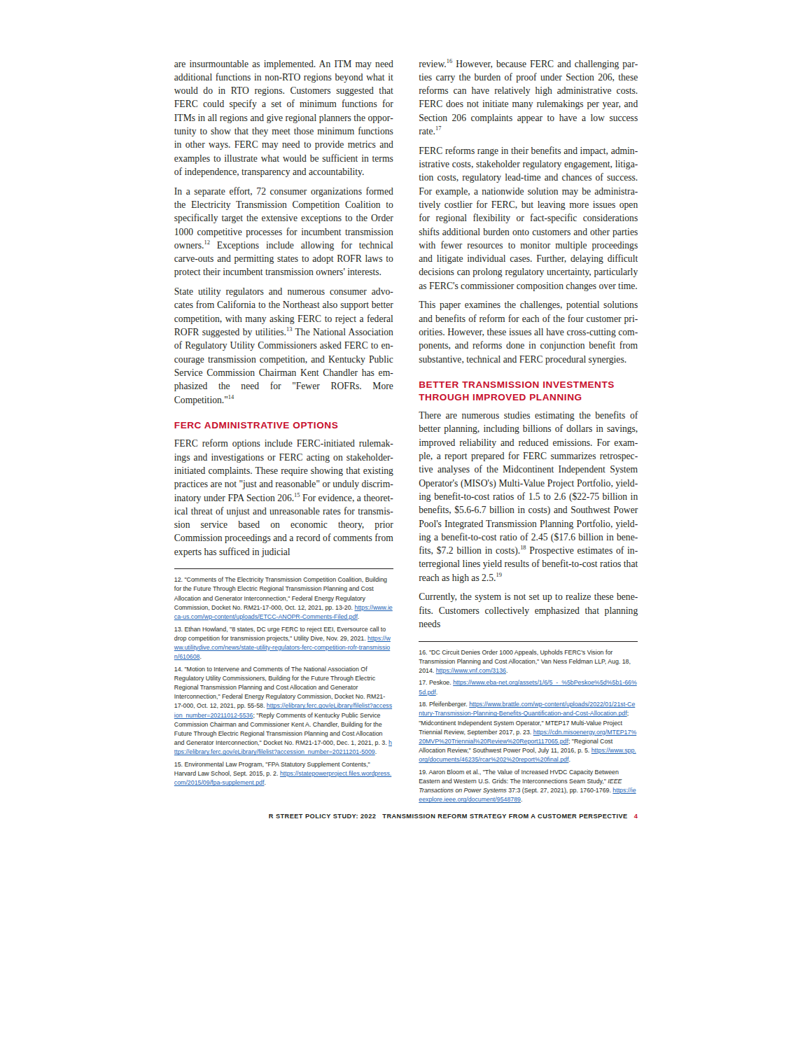are insurmountable as implemented. An ITM may need additional functions in non-RTO regions beyond what it would do in RTO regions. Customers suggested that FERC could specify a set of minimum functions for ITMs in all regions and give regional planners the opportunity to show that they meet those minimum functions in other ways. FERC may need to provide metrics and examples to illustrate what would be sufficient in terms of independence, transparency and accountability.
In a separate effort, 72 consumer organizations formed the Electricity Transmission Competition Coalition to specifically target the extensive exceptions to the Order 1000 competitive processes for incumbent transmission owners.12 Exceptions include allowing for technical carve-outs and permitting states to adopt ROFR laws to protect their incumbent transmission owners' interests.
State utility regulators and numerous consumer advocates from California to the Northeast also support better competition, with many asking FERC to reject a federal ROFR suggested by utilities.13 The National Association of Regulatory Utility Commissioners asked FERC to encourage transmission competition, and Kentucky Public Service Commission Chairman Kent Chandler has emphasized the need for "Fewer ROFRs. More Competition."14
FERC Administrative Options
FERC reform options include FERC-initiated rulemakings and investigations or FERC acting on stakeholder-initiated complaints. These require showing that existing practices are not "just and reasonable" or unduly discriminatory under FPA Section 206.15 For evidence, a theoretical threat of unjust and unreasonable rates for transmission service based on economic theory, prior Commission proceedings and a record of comments from experts has sufficed in judicial
12. "Comments of The Electricity Transmission Competition Coalition, Building for the Future Through Electric Regional Transmission Planning and Cost Allocation and Generator Interconnection," Federal Energy Regulatory Commission, Docket No. RM21-17-000, Oct. 12, 2021, pp. 13-20. https://www.ieca-us.com/wp-content/uploads/ETCC-ANOPR-Comments-Filed.pdf.
13. Ethan Howland, "8 states, DC urge FERC to reject EEI, Eversource call to drop competition for transmission projects," Utility Dive, Nov. 29, 2021. https://www.utilitydive.com/news/state-utility-regulators-ferc-competition-rofr-transmission/610608.
14. "Motion to Intervene and Comments of The National Association Of Regulatory Utility Commissioners, Building for the Future Through Electric Regional Transmission Planning and Cost Allocation and Generator Interconnection," Federal Energy Regulatory Commission, Docket No. RM21-17-000, Oct. 12, 2021, pp. 55-58. https://elibrary.ferc.gov/eLibrary/filelist?accession_number=20211012-5536; "Reply Comments of Kentucky Public Service Commission Chairman and Commissioner Kent A. Chandler, Building for the Future Through Electric Regional Transmission Planning and Cost Allocation and Generator Interconnection," Docket No. RM21-17-000, Dec. 1, 2021, p. 3. https://elibrary.ferc.gov/eLibrary/filelist?accession_number=20211201-5009.
15. Environmental Law Program, "FPA Statutory Supplement Contents," Harvard Law School, Sept. 2015, p. 2. https://statepowerproject.files.wordpress.com/2015/09/fpa-supplement.pdf.
review.16 However, because FERC and challenging parties carry the burden of proof under Section 206, these reforms can have relatively high administrative costs. FERC does not initiate many rulemakings per year, and Section 206 complaints appear to have a low success rate.17
FERC reforms range in their benefits and impact, administrative costs, stakeholder regulatory engagement, litigation costs, regulatory lead-time and chances of success. For example, a nationwide solution may be administratively costlier for FERC, but leaving more issues open for regional flexibility or fact-specific considerations shifts additional burden onto customers and other parties with fewer resources to monitor multiple proceedings and litigate individual cases. Further, delaying difficult decisions can prolong regulatory uncertainty, particularly as FERC's commissioner composition changes over time.
This paper examines the challenges, potential solutions and benefits of reform for each of the four customer priorities. However, these issues all have cross-cutting components, and reforms done in conjunction benefit from substantive, technical and FERC procedural synergies.
Better Transmission Investments
Through Improved Planning
There are numerous studies estimating the benefits of better planning, including billions of dollars in savings, improved reliability and reduced emissions. For example, a report prepared for FERC summarizes retrospective analyses of the Midcontinent Independent System Operator's (MISO's) Multi-Value Project Portfolio, yielding benefit-to-cost ratios of 1.5 to 2.6 ($22-75 billion in benefits, $5.6-6.7 billion in costs) and Southwest Power Pool's Integrated Transmission Planning Portfolio, yielding a benefit-to-cost ratio of 2.45 ($17.6 billion in benefits, $7.2 billion in costs).18 Prospective estimates of interregional lines yield results of benefit-to-cost ratios that reach as high as 2.5.19
Currently, the system is not set up to realize these benefits. Customers collectively emphasized that planning needs
16. "DC Circuit Denies Order 1000 Appeals, Upholds FERC's Vision for Transmission Planning and Cost Allocation," Van Ness Feldman LLP, Aug. 18, 2014. https://www.vnf.com/3136.
17. Peskoe. https://www.eba-net.org/assets/1/6/5_-_%5bPeskoe%5d%5b1-66%5d.pdf.
18. Pfeifenberger. https://www.brattle.com/wp-content/uploads/2022/01/21st-Century-Transmission-Planning-Benefits-Quantification-and-Cost-Allocation.pdf; "Midcontinent Independent System Operator," MTEP17 Multi-Value Project Triennial Review, September 2017, p. 23. https://cdn.misoenergy.org/MTEP17%20MVP%20Triennial%20Review%20Report117065.pdf; "Regional Cost Allocation Review," Southwest Power Pool, July 11, 2016, p. 5. https://www.spp.org/documents/46235/rcar%202%20report%20final.pdf.
19. Aaron Bloom et al., "The Value of Increased HVDC Capacity Between Eastern and Western U.S. Grids: The Interconnections Seam Study," IEEE Transactions on Power Systems 37:3 (Sept. 27, 2021), pp. 1760-1769. https://ieeexplore.ieee.org/document/9548789.
R STREET POLICY STUDY: 2022 TRANSMISSION REFORM STRATEGY FROM A CUSTOMER PERSPECTIVE 4